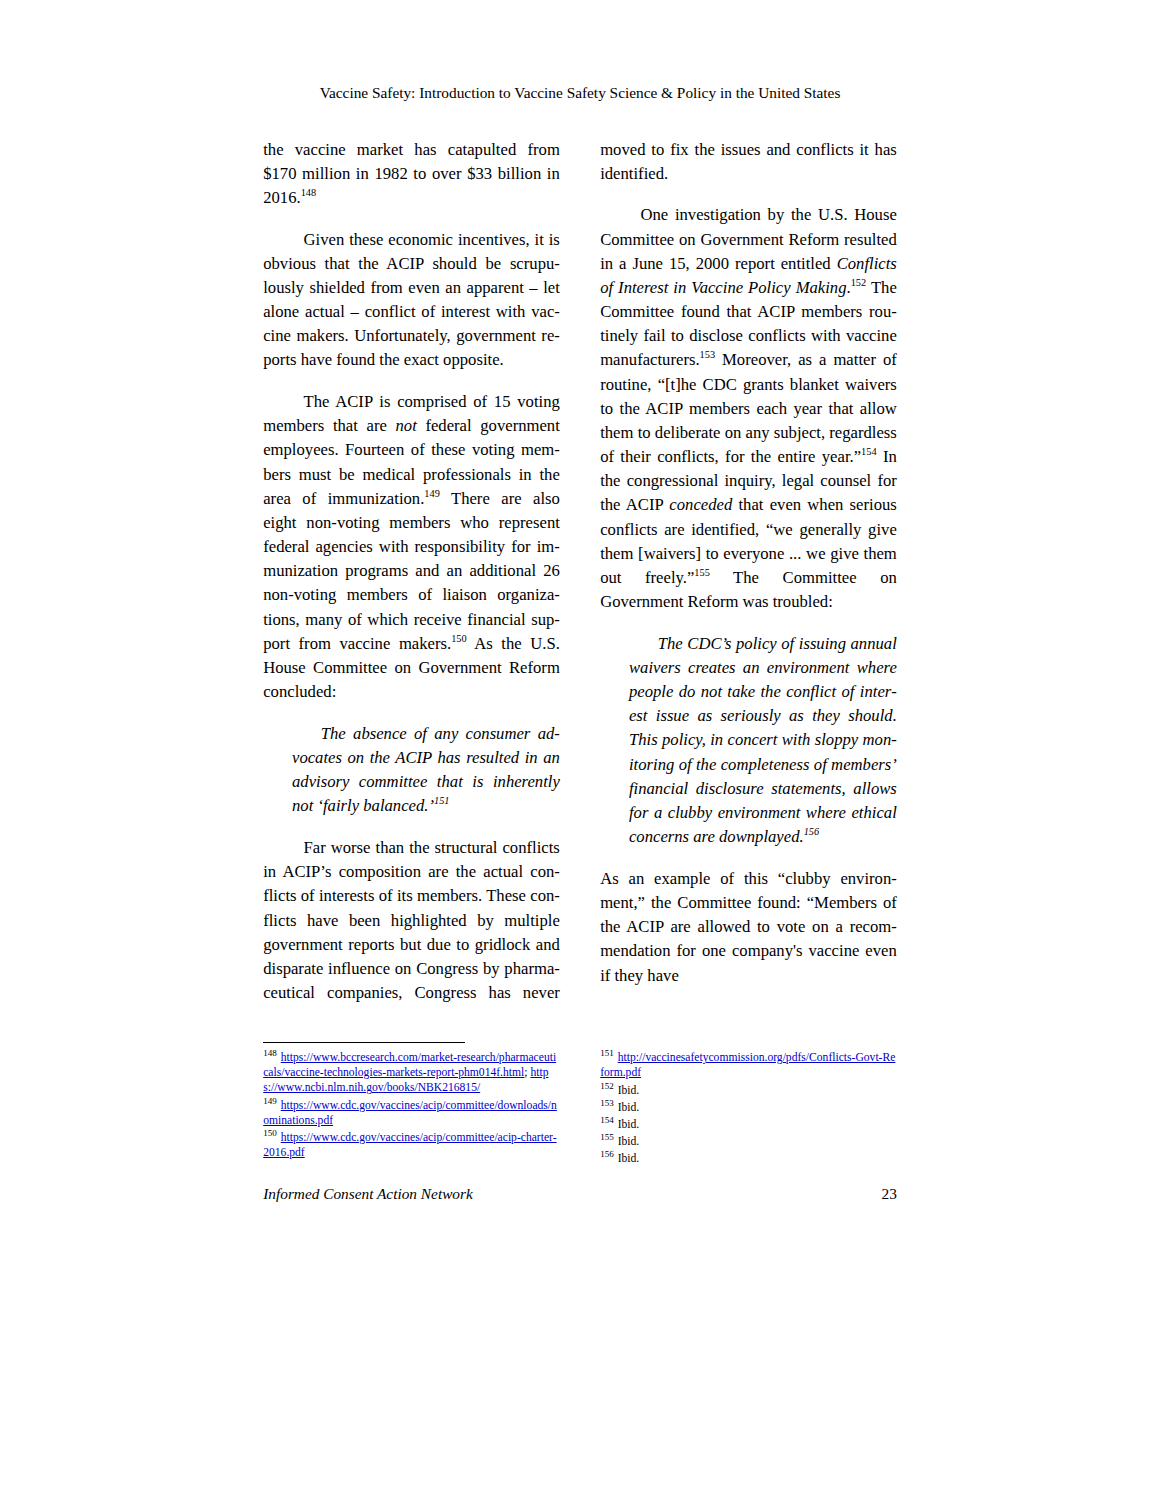Vaccine Safety: Introduction to Vaccine Safety Science & Policy in the United States
the vaccine market has catapulted from $170 million in 1982 to over $33 billion in 2016.148
Given these economic incentives, it is obvious that the ACIP should be scrupulously shielded from even an apparent – let alone actual – conflict of interest with vaccine makers. Unfortunately, government reports have found the exact opposite.
The ACIP is comprised of 15 voting members that are not federal government employees. Fourteen of these voting members must be medical professionals in the area of immunization.149 There are also eight non-voting members who represent federal agencies with responsibility for immunization programs and an additional 26 non-voting members of liaison organizations, many of which receive financial support from vaccine makers.150 As the U.S. House Committee on Government Reform concluded:
The absence of any consumer advocates on the ACIP has resulted in an advisory committee that is inherently not ‘fairly balanced.’151
Far worse than the structural conflicts in ACIP’s composition are the actual conflicts of interests of its members. These conflicts have been highlighted by multiple government reports but due to gridlock and disparate influence on Congress by pharmaceutical companies, Congress has never moved to fix the issues and conflicts it has identified.
One investigation by the U.S. House Committee on Government Reform resulted in a June 15, 2000 report entitled Conflicts of Interest in Vaccine Policy Making.152 The Committee found that ACIP members routinely fail to disclose conflicts with vaccine manufacturers.153 Moreover, as a matter of routine, “[t]he CDC grants blanket waivers to the ACIP members each year that allow them to deliberate on any subject, regardless of their conflicts, for the entire year.”154 In the congressional inquiry, legal counsel for the ACIP conceded that even when serious conflicts are identified, “we generally give them [waivers] to everyone ... we give them out freely.”155 The Committee on Government Reform was troubled:
The CDC’s policy of issuing annual waivers creates an environment where people do not take the conflict of interest issue as seriously as they should. This policy, in concert with sloppy monitoring of the completeness of members’ financial disclosure statements, allows for a clubby environment where ethical concerns are downplayed.156
As an example of this “clubby environment,” the Committee found: “Members of the ACIP are allowed to vote on a recommendation for one company's vaccine even if they have
148 https://www.bccresearch.com/market-research/pharmaceuticals/vaccine-technologies-markets-report-phm014f.html; https://www.ncbi.nlm.nih.gov/books/NBK216815/
149 https://www.cdc.gov/vaccines/acip/committee/downloads/nominations.pdf
150 https://www.cdc.gov/vaccines/acip/committee/acip-charter-2016.pdf
151 http://vaccinesafetycommission.org/pdfs/Conflicts-Govt-Reform.pdf
152 Ibid.
153 Ibid.
154 Ibid.
155 Ibid.
156 Ibid.
Informed Consent Action Network 23